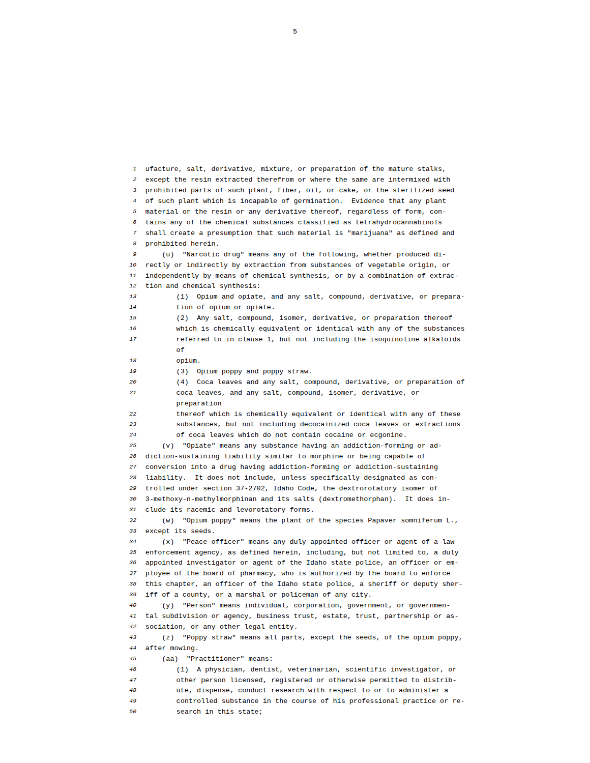5
ufacture, salt, derivative, mixture, or preparation of the mature stalks,
except the resin extracted therefrom or where the same are intermixed with
prohibited parts of such plant, fiber, oil, or cake, or the sterilized seed
of such plant which is incapable of germination. Evidence that any plant
material or the resin or any derivative thereof, regardless of form, con-
tains any of the chemical substances classified as tetrahydrocannabinols
shall create a presumption that such material is "marijuana" as defined and
prohibited herein.
(u) "Narcotic drug" means any of the following, whether produced di-
rectly or indirectly by extraction from substances of vegetable origin, or
independently by means of chemical synthesis, or by a combination of extrac-
tion and chemical synthesis:
(1) Opium and opiate, and any salt, compound, derivative, or prepara-
tion of opium or opiate.
(2) Any salt, compound, isomer, derivative, or preparation thereof
which is chemically equivalent or identical with any of the substances
referred to in clause 1, but not including the isoquinoline alkaloids of
opium.
(3) Opium poppy and poppy straw.
(4) Coca leaves and any salt, compound, derivative, or preparation of
coca leaves, and any salt, compound, isomer, derivative, or preparation
thereof which is chemically equivalent or identical with any of these
substances, but not including decocainized coca leaves or extractions
of coca leaves which do not contain cocaine or ecgonine.
(v) "Opiate" means any substance having an addiction-forming or ad-
diction-sustaining liability similar to morphine or being capable of
conversion into a drug having addiction-forming or addiction-sustaining
liability. It does not include, unless specifically designated as con-
trolled under section 37-2702, Idaho Code, the dextrorotatory isomer of
3-methoxy-n-methylmorphinan and its salts (dextromethorphan). It does in-
clude its racemic and levorotatory forms.
(w) "Opium poppy" means the plant of the species Papaver somniferum L.,
except its seeds.
(x) "Peace officer" means any duly appointed officer or agent of a law
enforcement agency, as defined herein, including, but not limited to, a duly
appointed investigator or agent of the Idaho state police, an officer or em-
ployee of the board of pharmacy, who is authorized by the board to enforce
this chapter, an officer of the Idaho state police, a sheriff or deputy sher-
iff of a county, or a marshal or policeman of any city.
(y) "Person" means individual, corporation, government, or governmen-
tal subdivision or agency, business trust, estate, trust, partnership or as-
sociation, or any other legal entity.
(z) "Poppy straw" means all parts, except the seeds, of the opium poppy,
after mowing.
(aa) "Practitioner" means:
(1) A physician, dentist, veterinarian, scientific investigator, or
other person licensed, registered or otherwise permitted to distrib-
ute, dispense, conduct research with respect to or to administer a
controlled substance in the course of his professional practice or re-
search in this state;